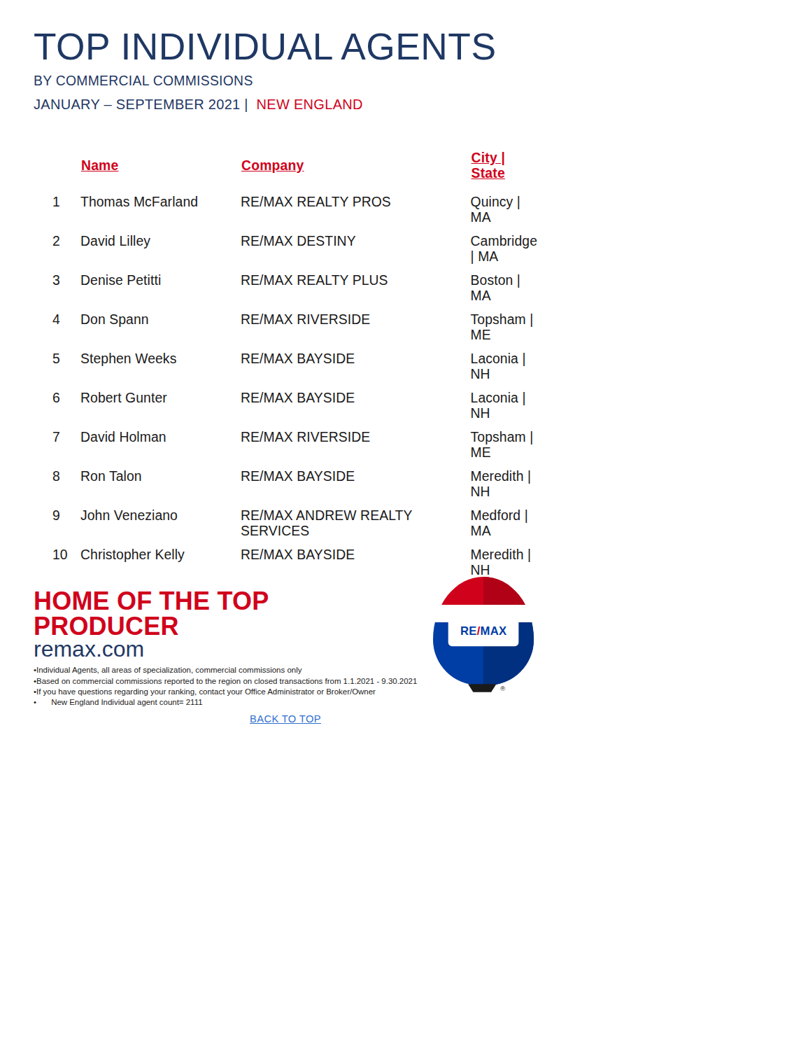Top Individual Agents
by Commercial Commissions
January – September 2021 | New England
| | Name | Company | City / State |
| --- | --- | --- | --- |
| 1 | Thomas McFarland | RE/MAX REALTY PROS | Quincy / MA |
| 2 | David Lilley | RE/MAX DESTINY | Cambridge / MA |
| 3 | Denise Petitti | RE/MAX REALTY PLUS | Boston / MA |
| 4 | Don Spann | RE/MAX RIVERSIDE | Topsham / ME |
| 5 | Stephen Weeks | RE/MAX BAYSIDE | Laconia / NH |
| 6 | Robert Gunter | RE/MAX BAYSIDE | Laconia / NH |
| 7 | David Holman | RE/MAX RIVERSIDE | Topsham / ME |
| 8 | Ron Talon | RE/MAX BAYSIDE | Meredith / NH |
| 9 | John Veneziano | RE/MAX ANDREW REALTY SERVICES | Medford / MA |
| 10 | Christopher Kelly | RE/MAX BAYSIDE | Meredith / NH |
Home of the Top Producer
remax.com
•Individual Agents, all areas of specialization, commercial commissions only
•Based on commercial commissions reported to the region on closed transactions from 1.1.2021 - 9.30.2021
•If you have questions regarding your ranking, contact your Office Administrator or Broker/Owner
•New England Individual agent count= 2111
RE/MAX
®
BACK TO TOP